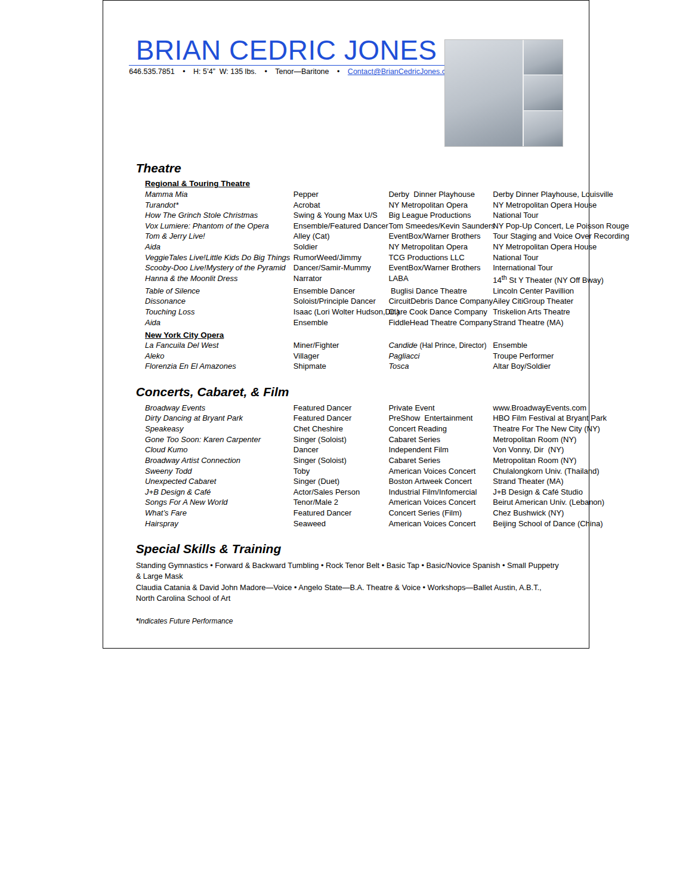Brian Cedric Jones
646.535.7851 • H: 5’4” W: 135 lbs. • Tenor—Baritone • Contact@BrianCedricJones.com
Theatre
Regional & Touring Theatre
| Mamma Mia | Pepper | Derby Dinner Playhouse | Derby Dinner Playhouse, Louisville |
| Turandot* | Acrobat | NY Metropolitan Opera | NY Metropolitan Opera House |
| How The Grinch Stole Christmas | Swing & Young Max U/S | Big League Productions | National Tour |
| Vox Lumiere: Phantom of the Opera | Ensemble/Featured Dancer | Tom Smeedes/Kevin Saunders | NY Pop-Up Concert, Le Poisson Rouge |
| Tom & Jerry Live! | Alley (Cat) | EventBox/Warner Brothers | Tour Staging and Voice Over Recording |
| Aida | Soldier | NY Metropolitan Opera | NY Metropolitan Opera House |
| VeggieTales Live!Little Kids Do Big Things | RumorWeed/Jimmy | TCG Productions LLC | National Tour |
| Scooby-Doo Live!Mystery of the Pyramid | Dancer/Samir-Mummy | EventBox/Warner Brothers | International Tour |
| Hanna & the Moonlit Dress | Narrator | LABA | 14 th St Y Theater (NY Off Bway) |
| Table of Silence | Ensemble Dancer | Buglisi Dance Theatre | Lincoln Center Pavillion |
| Dissonance | Soloist/Principle Dancer | CircuitDebris Dance Company | Ailey CitiGroup Theater |
| Touching Loss | Isaac (Lori Wolter Hudson,Dir.) | Clare Cook Dance Company | Triskelion Arts Theatre |
| Aida | Ensemble | FiddleHead Theatre Company | Strand Theatre (MA) |
New York City Opera
| La Fancuila Del West | Miner/Fighter | Candide (Hal Prince, Director) | Ensemble |
| Aleko | Villager | Pagliacci | Troupe Performer |
| Florenzia En El Amazones | Shipmate | Tosca | Altar Boy/Soldier |
Concerts, Cabaret, & Film
| Broadway Events | Featured Dancer | Private Event | www.BroadwayEvents.com |
| Dirty Dancing at Bryant Park | Featured Dancer | PreShow Entertainment | HBO Film Festival at Bryant Park |
| Speakeasy | Chet Cheshire | Concert Reading | Theatre For The New City (NY) |
| Gone Too Soon: Karen Carpenter | Singer (Soloist) | Cabaret Series | Metropolitan Room (NY) |
| Cloud Kumo | Dancer | Independent Film | Von Vonny, Dir (NY) |
| Broadway Artist Connection | Singer (Soloist) | Cabaret Series | Metropolitan Room (NY) |
| Sweeny Todd | Toby | American Voices Concert | Chulalongkorn Univ. (Thailand) |
| Unexpected Cabaret | Singer (Duet) | Boston Artweek Concert | Strand Theater (MA) |
| J+B Design & Café | Actor/Sales Person | Industrial Film/Infomercial | J+B Design & Café Studio |
| Songs For A New World | Tenor/Male 2 | American Voices Concert | Beirut American Univ. (Lebanon) |
| What’s Fare | Featured Dancer | Concert Series (Film) | Chez Bushwick (NY) |
| Hairspray | Seaweed | American Voices Concert | Beijing School of Dance (China) |
Special Skills & Training
Standing Gymnastics • Forward & Backward Tumbling • Rock Tenor Belt • Basic Tap • Basic/Novice Spanish • Small Puppetry & Large Mask
Claudia Catania & David John Madore—Voice • Angelo State—B.A. Theatre & Voice • Workshops—Ballet Austin, A.B.T., North Carolina School of Art
*Indicates Future Performance